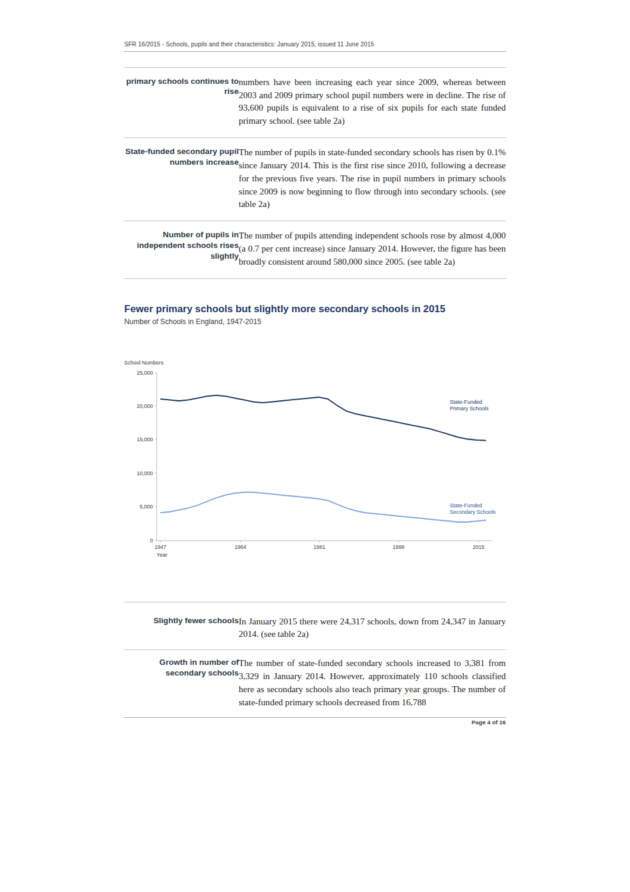SFR 16/2015 - Schools, pupils and their characteristics: January 2015, issued 11 June 2015
| primary schools continues to rise | numbers have been increasing each year since 2009, whereas between 2003 and 2009 primary school pupil numbers were in decline. The rise of 93,600 pupils is equivalent to a rise of six pupils for each state funded primary school. (see table 2a) |
| State-funded secondary pupil numbers increase | The number of pupils in state-funded secondary schools has risen by 0.1% since January 2014. This is the first rise since 2010, following a decrease for the previous five years. The rise in pupil numbers in primary schools since 2009 is now beginning to flow through into secondary schools. (see table 2a) |
| Number of pupils in independent schools rises slightly | The number of pupils attending independent schools rose by almost 4,000 (a 0.7 per cent increase) since January 2014. However, the figure has been broadly consistent around 580,000 since 2005. (see table 2a) |
Fewer primary schools but slightly more secondary schools in 2015
Number of Schools in England, 1947-2015
School Numbers 25,000 20,000 15,000 10,000 5,000 0 1947 1964 1981 1998 2015 Year State-Funded Primary Schools State-Funded Secondary Schools
| Slightly fewer schools | In January 2015 there were 24,317 schools, down from 24,347 in January 2014. (see table 2a) |
| Growth in number of secondary schools | The number of state-funded secondary schools increased to 3,381 from 3,329 in January 2014. However, approximately 110 schools classified here as secondary schools also teach primary year groups. The number of state-funded primary schools decreased from 16,788 |
Page 4 of 16